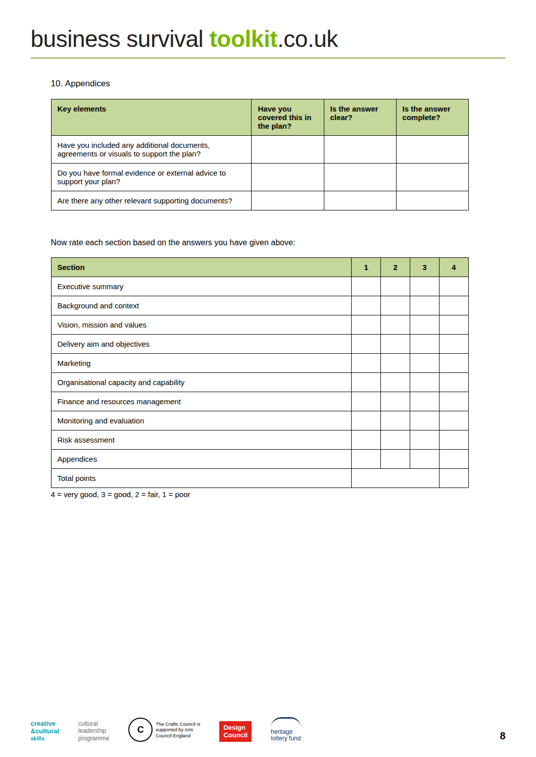business survival toolkit.co.uk
10. Appendices
| Key elements | Have you covered this in the plan? | Is the answer clear? | Is the answer complete? |
| --- | --- | --- | --- |
| Have you included any additional documents, agreements or visuals to support the plan? | | | |
| Do you have formal evidence or external advice to support your plan? | | | |
| Are there any other relevant supporting documents? | | | |
Now rate each section based on the answers you have given above:
| Section | 1 | 2 | 3 | 4 |
| --- | --- | --- | --- | --- |
| Executive summary | | | | |
| Background and context | | | | |
| Vision, mission and values | | | | |
| Delivery aim and objectives | | | | |
| Marketing | | | | |
| Organisational capacity and capability | | | | |
| Finance and resources management | | | | |
| Monitoring and evaluation | | | | |
| Risk assessment | | | | |
| Appendices | | | | |
| Total points | | |
4 = very good, 3 = good, 2 = fair, 1 = poor
creative
&cultural skills
cultural
leadership
programme
C
The Crafts Council is
supported by Arts
Council England
Design
Council
heritage
lottery fund
8